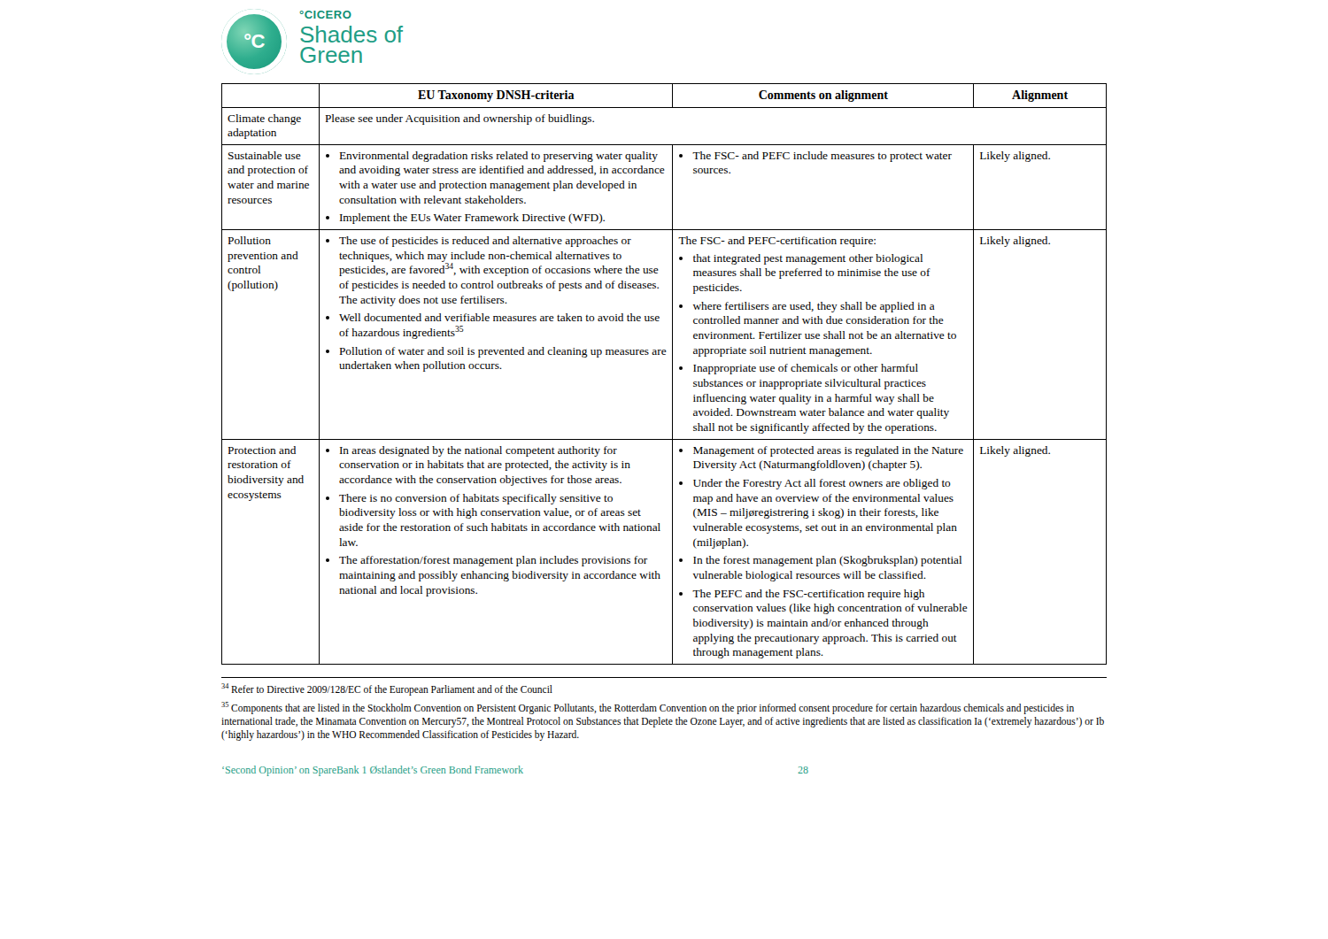°CICERO
Shades of
Green
| | EU Taxonomy DNSH-criteria | Comments on alignment | Alignment |
| --- | --- | --- | --- |
| Climate change adaptation | Please see under Acquisition and ownership of buidlings. |
| Sustainable use and protection of water and marine resources | Environmental degradation risks related to preserving water quality and avoiding water stress are identified and addressed, in accordance with a water use and protection management plan developed in consultation with relevant stakeholders. Implement the EUs Water Framework Directive (WFD). | The FSC- and PEFC include measures to protect water sources. | Likely aligned. |
| Pollution prevention and control (pollution) | The use of pesticides is reduced and alternative approaches or techniques, which may include non-chemical alternatives to pesticides, are favored 34 , with exception of occasions where the use of pesticides is needed to control outbreaks of pests and of diseases. The activity does not use fertilisers. Well documented and verifiable measures are taken to avoid the use of hazardous ingredients 35 Pollution of water and soil is prevented and cleaning up measures are undertaken when pollution occurs. | The FSC- and PEFC-certification require: that integrated pest management other biological measures shall be preferred to minimise the use of pesticides. where fertilisers are used, they shall be applied in a controlled manner and with due consideration for the environment. Fertilizer use shall not be an alternative to appropriate soil nutrient management. Inappropriate use of chemicals or other harmful substances or inappropriate silvicultural practices influencing water quality in a harmful way shall be avoided. Downstream water balance and water quality shall not be significantly affected by the operations. | Likely aligned. |
| Protection and restoration of biodiversity and ecosystems | In areas designated by the national competent authority for conservation or in habitats that are protected, the activity is in accordance with the conservation objectives for those areas. There is no conversion of habitats specifically sensitive to biodiversity loss or with high conservation value, or of areas set aside for the restoration of such habitats in accordance with national law. The afforestation/forest management plan includes provisions for maintaining and possibly enhancing biodiversity in accordance with national and local provisions. | Management of protected areas is regulated in the Nature Diversity Act (Naturmangfoldloven) (chapter 5). Under the Forestry Act all forest owners are obliged to map and have an overview of the environmental values (MIS – miljøregistrering i skog) in their forests, like vulnerable ecosystems, set out in an environmental plan (miljøplan). In the forest management plan (Skogbruksplan) potential vulnerable biological resources will be classified. The PEFC and the FSC-certification require high conservation values (like high concentration of vulnerable biodiversity) is maintain and/or enhanced through applying the precautionary approach. This is carried out through management plans. | Likely aligned. |
34 Refer to Directive 2009/128/EC of the European Parliament and of the Council
35 Components that are listed in the Stockholm Convention on Persistent Organic Pollutants, the Rotterdam Convention on the prior informed consent procedure for certain hazardous chemicals and pesticides in international trade, the Minamata Convention on Mercury57, the Montreal Protocol on Substances that Deplete the Ozone Layer, and of active ingredients that are listed as classification Ia (‘extremely hazardous’) or Ib (‘highly hazardous’) in the WHO Recommended Classification of Pesticides by Hazard.
‘Second Opinion’ on SpareBank 1 Østlandet’s Green Bond Framework 28